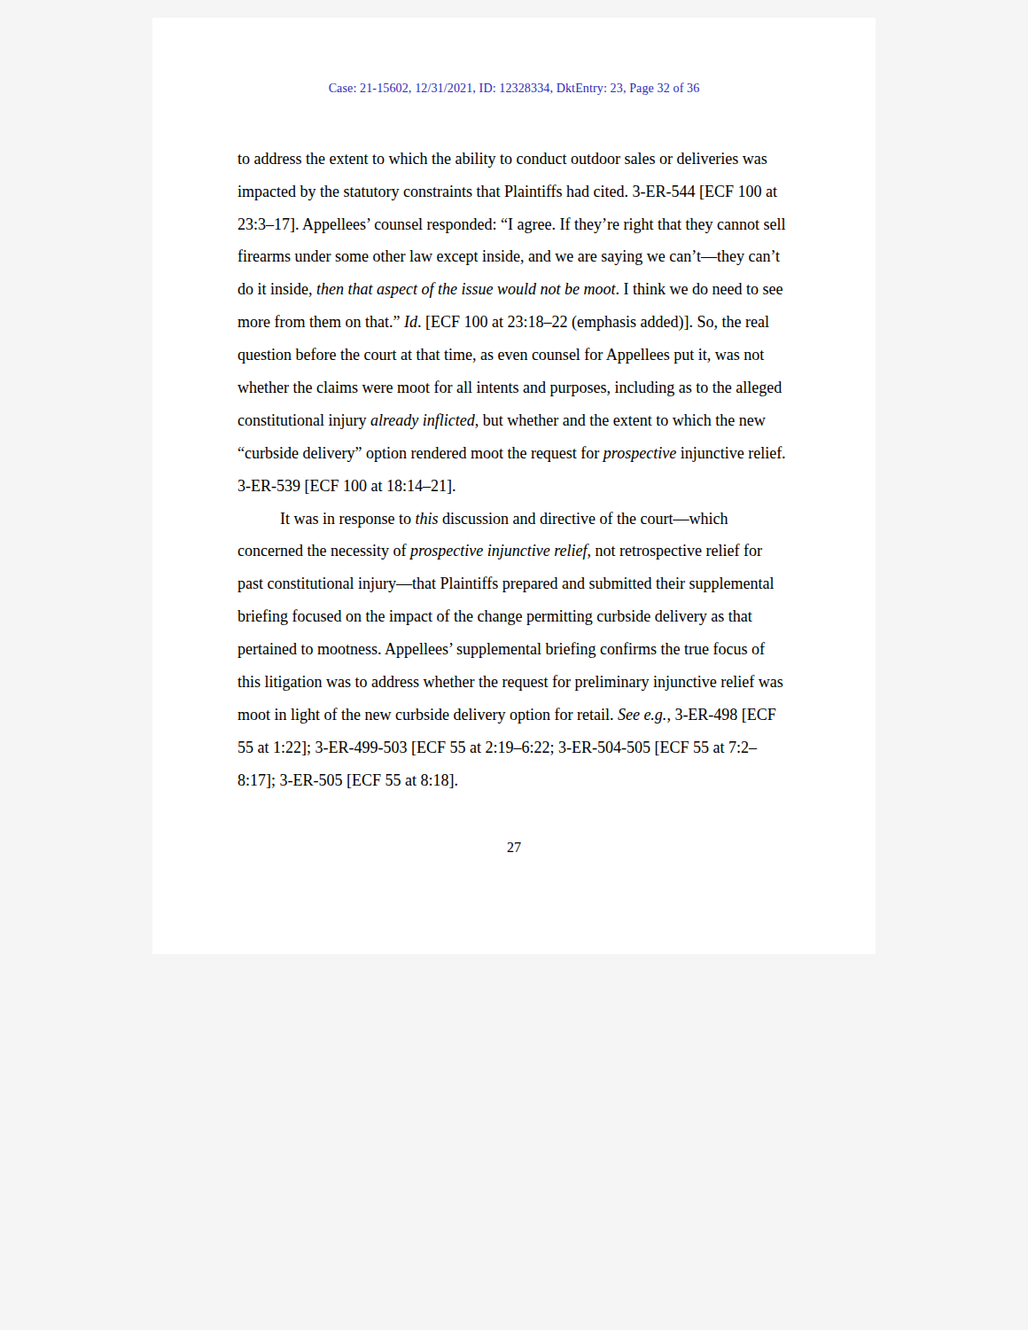Case: 21-15602, 12/31/2021, ID: 12328334, DktEntry: 23, Page 32 of 36
to address the extent to which the ability to conduct outdoor sales or deliveries was impacted by the statutory constraints that Plaintiffs had cited. 3-ER-544 [ECF 100 at 23:3–17]. Appellees’ counsel responded: “I agree. If they’re right that they cannot sell firearms under some other law except inside, and we are saying we can’t—they can’t do it inside, then that aspect of the issue would not be moot. I think we do need to see more from them on that.” Id. [ECF 100 at 23:18–22 (emphasis added)]. So, the real question before the court at that time, as even counsel for Appellees put it, was not whether the claims were moot for all intents and purposes, including as to the alleged constitutional injury already inflicted, but whether and the extent to which the new “curbside delivery” option rendered moot the request for prospective injunctive relief. 3-ER-539 [ECF 100 at 18:14–21].
It was in response to this discussion and directive of the court—which concerned the necessity of prospective injunctive relief, not retrospective relief for past constitutional injury—that Plaintiffs prepared and submitted their supplemental briefing focused on the impact of the change permitting curbside delivery as that pertained to mootness. Appellees’ supplemental briefing confirms the true focus of this litigation was to address whether the request for preliminary injunctive relief was moot in light of the new curbside delivery option for retail. See e.g., 3-ER-498 [ECF 55 at 1:22]; 3-ER-499-503 [ECF 55 at 2:19–6:22; 3-ER-504-505 [ECF 55 at 7:2–8:17]; 3-ER-505 [ECF 55 at 8:18].
27